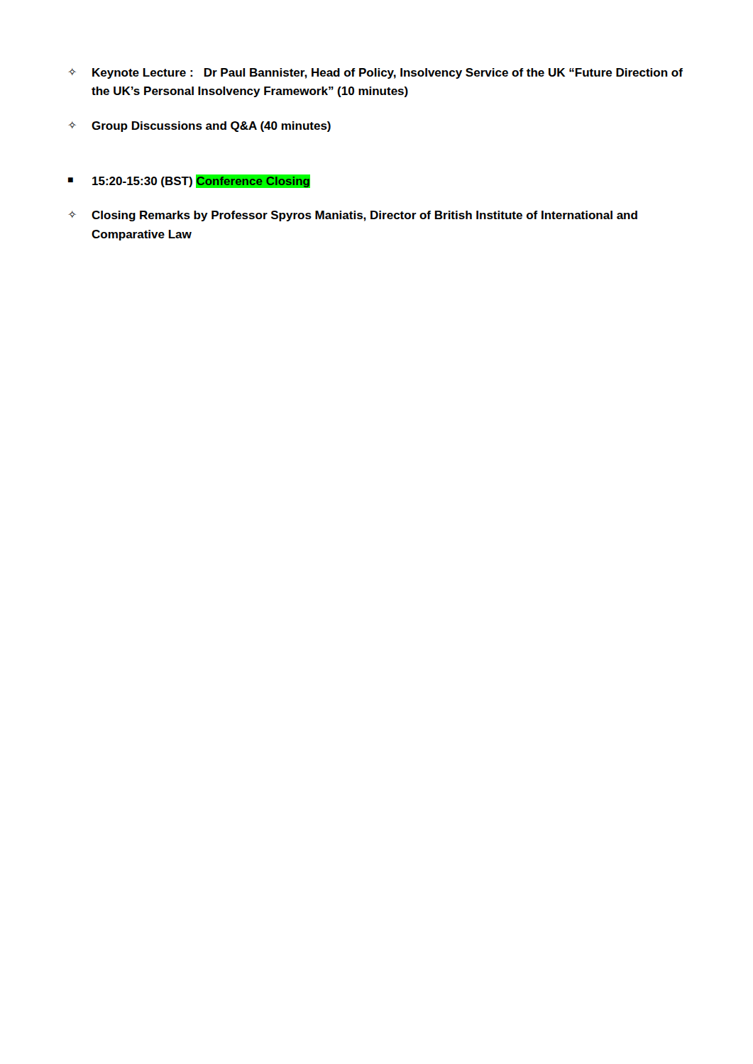Keynote Lecture : Dr Paul Bannister, Head of Policy, Insolvency Service of the UK “Future Direction of the UK’s Personal Insolvency Framework” (10 minutes)
Group Discussions and Q&A (40 minutes)
15:20-15:30 (BST) Conference Closing
Closing Remarks by Professor Spyros Maniatis, Director of British Institute of International and Comparative Law